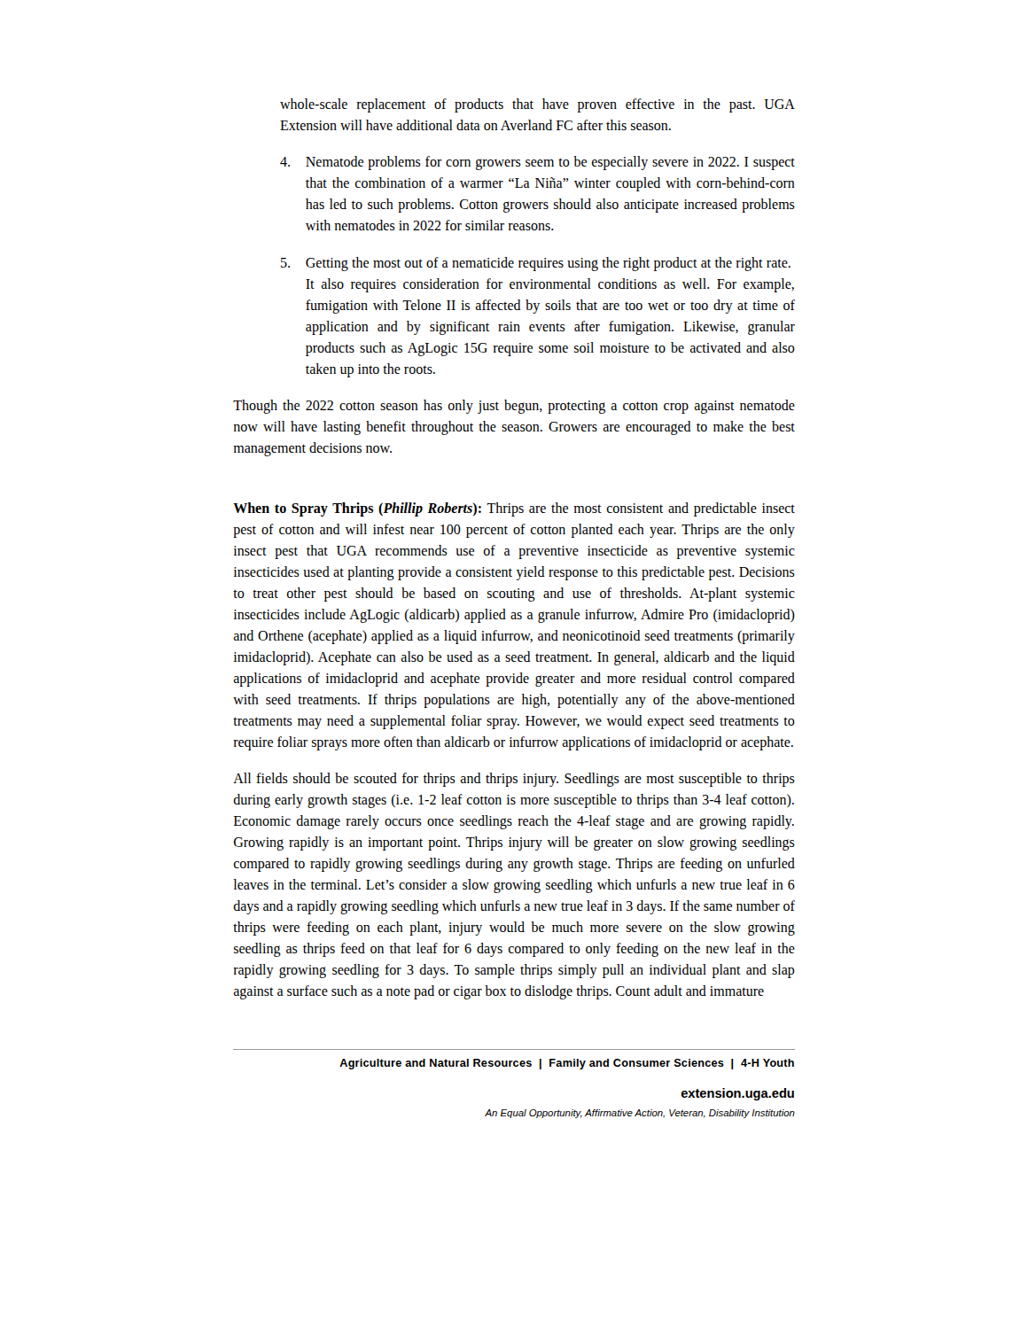whole-scale replacement of products that have proven effective in the past. UGA Extension will have additional data on Averland FC after this season.
4. Nematode problems for corn growers seem to be especially severe in 2022. I suspect that the combination of a warmer “La Niña” winter coupled with corn-behind-corn has led to such problems. Cotton growers should also anticipate increased problems with nematodes in 2022 for similar reasons.
5. Getting the most out of a nematicide requires using the right product at the right rate. It also requires consideration for environmental conditions as well. For example, fumigation with Telone II is affected by soils that are too wet or too dry at time of application and by significant rain events after fumigation. Likewise, granular products such as AgLogic 15G require some soil moisture to be activated and also taken up into the roots.
Though the 2022 cotton season has only just begun, protecting a cotton crop against nematode now will have lasting benefit throughout the season. Growers are encouraged to make the best management decisions now.
When to Spray Thrips (Phillip Roberts): Thrips are the most consistent and predictable insect pest of cotton and will infest near 100 percent of cotton planted each year. Thrips are the only insect pest that UGA recommends use of a preventive insecticide as preventive systemic insecticides used at planting provide a consistent yield response to this predictable pest. Decisions to treat other pest should be based on scouting and use of thresholds. At-plant systemic insecticides include AgLogic (aldicarb) applied as a granule infurrow, Admire Pro (imidacloprid) and Orthene (acephate) applied as a liquid infurrow, and neonicotinoid seed treatments (primarily imidacloprid). Acephate can also be used as a seed treatment. In general, aldicarb and the liquid applications of imidacloprid and acephate provide greater and more residual control compared with seed treatments. If thrips populations are high, potentially any of the above-mentioned treatments may need a supplemental foliar spray. However, we would expect seed treatments to require foliar sprays more often than aldicarb or infurrow applications of imidacloprid or acephate.
All fields should be scouted for thrips and thrips injury. Seedlings are most susceptible to thrips during early growth stages (i.e. 1-2 leaf cotton is more susceptible to thrips than 3-4 leaf cotton). Economic damage rarely occurs once seedlings reach the 4-leaf stage and are growing rapidly. Growing rapidly is an important point. Thrips injury will be greater on slow growing seedlings compared to rapidly growing seedlings during any growth stage. Thrips are feeding on unfurled leaves in the terminal. Let’s consider a slow growing seedling which unfurls a new true leaf in 6 days and a rapidly growing seedling which unfurls a new true leaf in 3 days. If the same number of thrips were feeding on each plant, injury would be much more severe on the slow growing seedling as thrips feed on that leaf for 6 days compared to only feeding on the new leaf in the rapidly growing seedling for 3 days. To sample thrips simply pull an individual plant and slap against a surface such as a note pad or cigar box to dislodge thrips. Count adult and immature
Agriculture and Natural Resources | Family and Consumer Sciences | 4-H Youth
extension.uga.edu
An Equal Opportunity, Affirmative Action, Veteran, Disability Institution